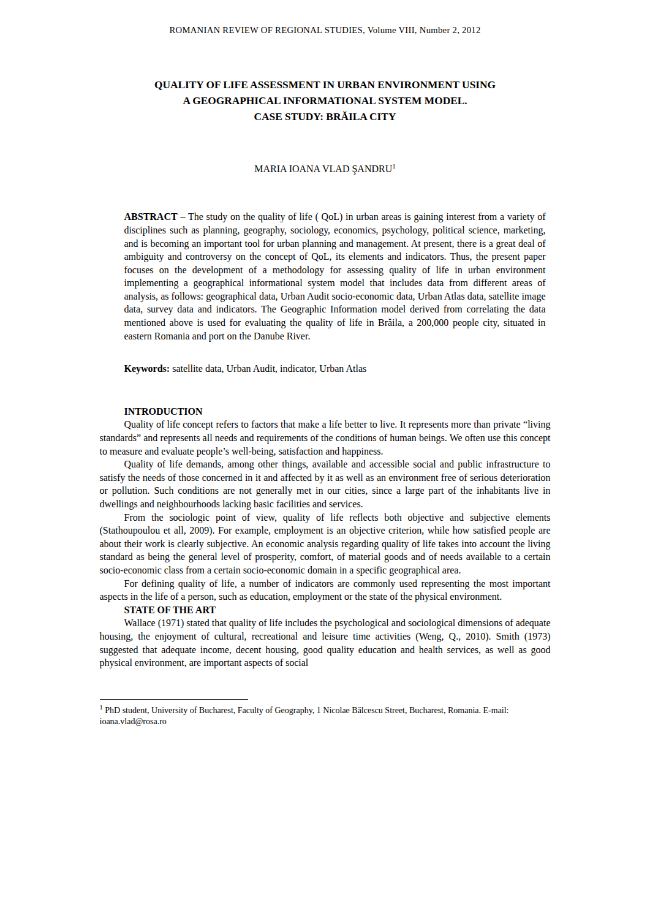ROMANIAN REVIEW OF REGIONAL STUDIES, Volume VIII, Number 2, 2012
Quality of Life Assessment in Urban Environment Using
a Geographical Informational System Model.
Case Study: Brăila City
Maria Ioana Vlad Şandru1
ABSTRACT – The study on the quality of life ( QoL) in urban areas is gaining interest from a variety of disciplines such as planning, geography, sociology, economics, psychology, political science, marketing, and is becoming an important tool for urban planning and management. At present, there is a great deal of ambiguity and controversy on the concept of QoL, its elements and indicators. Thus, the present paper focuses on the development of a methodology for assessing quality of life in urban environment implementing a geographical informational system model that includes data from different areas of analysis, as follows: geographical data, Urban Audit socio-economic data, Urban Atlas data, satellite image data, survey data and indicators. The Geographic Information model derived from correlating the data mentioned above is used for evaluating the quality of life in Brăila, a 200,000 people city, situated in eastern Romania and port on the Danube River.
Keywords: satellite data, Urban Audit, indicator, Urban Atlas
Introduction
Quality of life concept refers to factors that make a life better to live. It represents more than private “living standards” and represents all needs and requirements of the conditions of human beings. We often use this concept to measure and evaluate people’s well-being, satisfaction and happiness.
Quality of life demands, among other things, available and accessible social and public infrastructure to satisfy the needs of those concerned in it and affected by it as well as an environment free of serious deterioration or pollution. Such conditions are not generally met in our cities, since a large part of the inhabitants live in dwellings and neighbourhoods lacking basic facilities and services.
From the sociologic point of view, quality of life reflects both objective and subjective elements (Stathoupoulou et all, 2009). For example, employment is an objective criterion, while how satisfied people are about their work is clearly subjective. An economic analysis regarding quality of life takes into account the living standard as being the general level of prosperity, comfort, of material goods and of needs available to a certain socio-economic class from a certain socio-economic domain in a specific geographical area.
For defining quality of life, a number of indicators are commonly used representing the most important aspects in the life of a person, such as education, employment or the state of the physical environment.
State of the Art
Wallace (1971) stated that quality of life includes the psychological and sociological dimensions of adequate housing, the enjoyment of cultural, recreational and leisure time activities (Weng, Q., 2010). Smith (1973) suggested that adequate income, decent housing, good quality education and health services, as well as good physical environment, are important aspects of social
1 PhD student, University of Bucharest, Faculty of Geography, 1 Nicolae Bălcescu Street, Bucharest, Romania. E-mail: ioana.vlad@rosa.ro